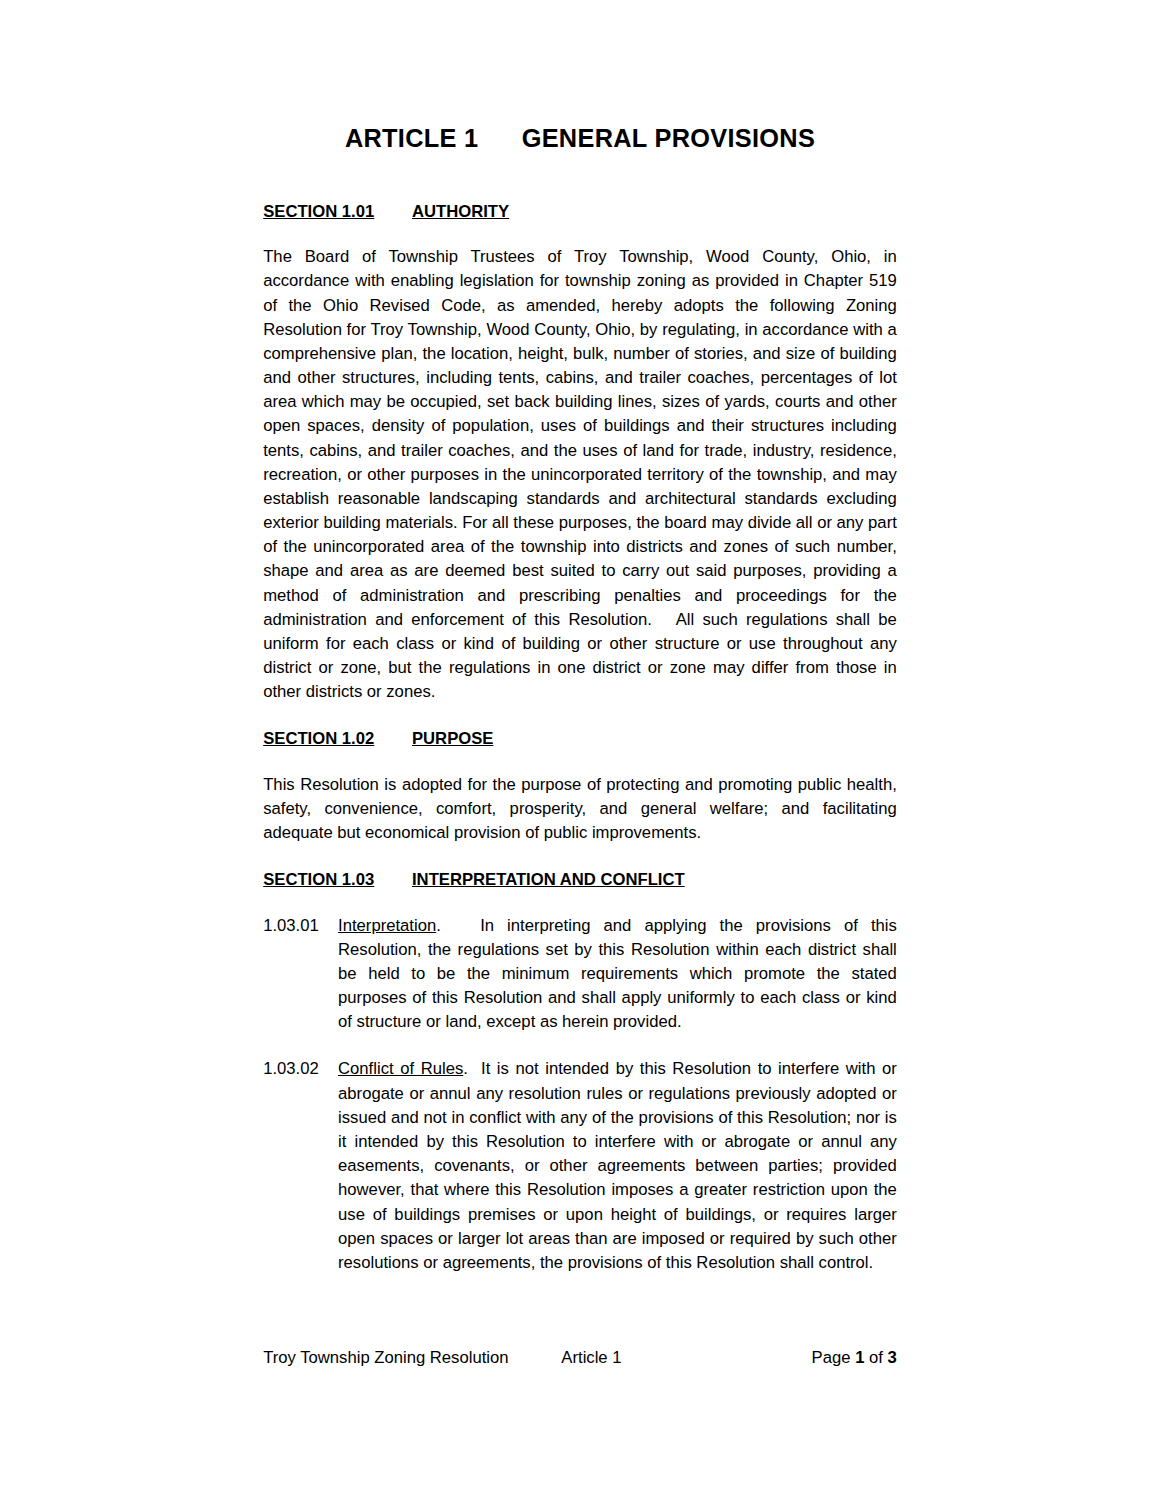ARTICLE 1 GENERAL PROVISIONS
SECTION 1.01 AUTHORITY
The Board of Township Trustees of Troy Township, Wood County, Ohio, in accordance with enabling legislation for township zoning as provided in Chapter 519 of the Ohio Revised Code, as amended, hereby adopts the following Zoning Resolution for Troy Township, Wood County, Ohio, by regulating, in accordance with a comprehensive plan, the location, height, bulk, number of stories, and size of building and other structures, including tents, cabins, and trailer coaches, percentages of lot area which may be occupied, set back building lines, sizes of yards, courts and other open spaces, density of population, uses of buildings and their structures including tents, cabins, and trailer coaches, and the uses of land for trade, industry, residence, recreation, or other purposes in the unincorporated territory of the township, and may establish reasonable landscaping standards and architectural standards excluding exterior building materials. For all these purposes, the board may divide all or any part of the unincorporated area of the township into districts and zones of such number, shape and area as are deemed best suited to carry out said purposes, providing a method of administration and prescribing penalties and proceedings for the administration and enforcement of this Resolution. All such regulations shall be uniform for each class or kind of building or other structure or use throughout any district or zone, but the regulations in one district or zone may differ from those in other districts or zones.
SECTION 1.02 PURPOSE
This Resolution is adopted for the purpose of protecting and promoting public health, safety, convenience, comfort, prosperity, and general welfare; and facilitating adequate but economical provision of public improvements.
SECTION 1.03 INTERPRETATION AND CONFLICT
1.03.01
Interpretation. In interpreting and applying the provisions of this Resolution, the regulations set by this Resolution within each district shall be held to be the minimum requirements which promote the stated purposes of this Resolution and shall apply uniformly to each class or kind of structure or land, except as herein provided.
1.03.02
Conflict of Rules. It is not intended by this Resolution to interfere with or abrogate or annul any resolution rules or regulations previously adopted or issued and not in conflict with any of the provisions of this Resolution; nor is it intended by this Resolution to interfere with or abrogate or annul any easements, covenants, or other agreements between parties; provided however, that where this Resolution imposes a greater restriction upon the use of buildings premises or upon height of buildings, or requires larger open spaces or larger lot areas than are imposed or required by such other resolutions or agreements, the provisions of this Resolution shall control.
Troy Township Zoning Resolution
Article 1
Page 1 of 3